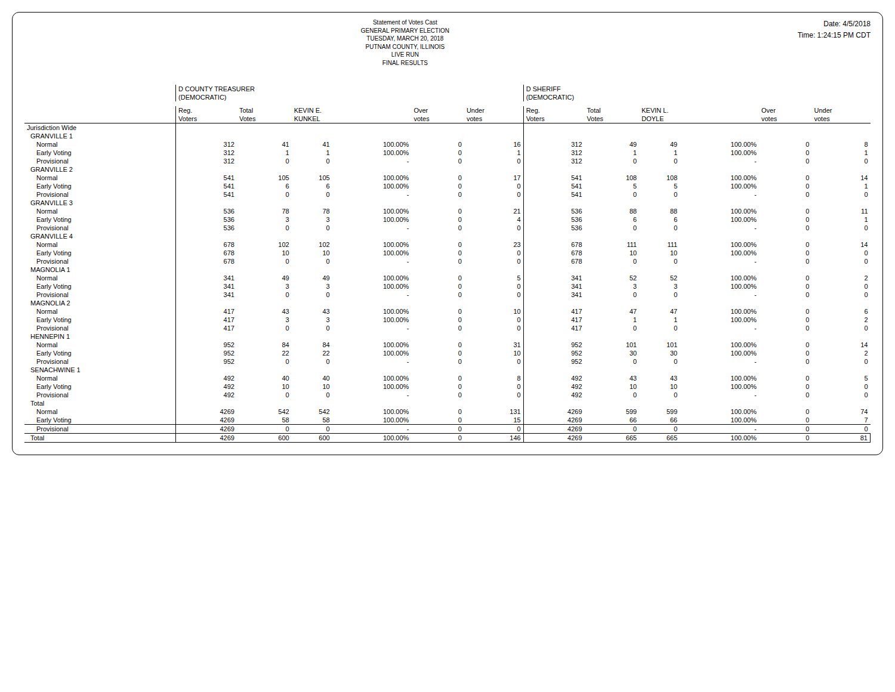Statement of Votes Cast
GENERAL PRIMARY ELECTION
TUESDAY, MARCH 20, 2018
PUTNAM COUNTY, ILLINOIS
LIVE RUN
FINAL RESULTS
Date: 4/5/2018
Time: 1:24:15 PM CDT
| | D COUNTY TREASURER | D SHERIFF |
| | (DEMOCRATIC) | (DEMOCRATIC) |
| | Reg. | Total | KEVIN E. | Over | Under | Reg. | Total | KEVIN L. | Over | Under |
| | Voters | Votes | KUNKEL | votes | votes | Voters | Votes | DOYLE | votes | votes |
| Jurisdiction Wide | | | | | | | | | | | | |
| GRANVILLE 1 | | | | | | | | | | | | |
| Normal | 312 | 41 | 41 | 100.00% | 0 | 16 | 312 | 49 | 49 | 100.00% | 0 | 8 |
| Early Voting | 312 | 1 | 1 | 100.00% | 0 | 1 | 312 | 1 | 1 | 100.00% | 0 | 1 |
| Provisional | 312 | 0 | 0 | - | 0 | 0 | 312 | 0 | 0 | - | 0 | 0 |
| GRANVILLE 2 | | | | | | | | | | | | |
| Normal | 541 | 105 | 105 | 100.00% | 0 | 17 | 541 | 108 | 108 | 100.00% | 0 | 14 |
| Early Voting | 541 | 6 | 6 | 100.00% | 0 | 0 | 541 | 5 | 5 | 100.00% | 0 | 1 |
| Provisional | 541 | 0 | 0 | - | 0 | 0 | 541 | 0 | 0 | - | 0 | 0 |
| GRANVILLE 3 | | | | | | | | | | | | |
| Normal | 536 | 78 | 78 | 100.00% | 0 | 21 | 536 | 88 | 88 | 100.00% | 0 | 11 |
| Early Voting | 536 | 3 | 3 | 100.00% | 0 | 4 | 536 | 6 | 6 | 100.00% | 0 | 1 |
| Provisional | 536 | 0 | 0 | - | 0 | 0 | 536 | 0 | 0 | - | 0 | 0 |
| GRANVILLE 4 | | | | | | | | | | | | |
| Normal | 678 | 102 | 102 | 100.00% | 0 | 23 | 678 | 111 | 111 | 100.00% | 0 | 14 |
| Early Voting | 678 | 10 | 10 | 100.00% | 0 | 0 | 678 | 10 | 10 | 100.00% | 0 | 0 |
| Provisional | 678 | 0 | 0 | - | 0 | 0 | 678 | 0 | 0 | - | 0 | 0 |
| MAGNOLIA 1 | | | | | | | | | | | | |
| Normal | 341 | 49 | 49 | 100.00% | 0 | 5 | 341 | 52 | 52 | 100.00% | 0 | 2 |
| Early Voting | 341 | 3 | 3 | 100.00% | 0 | 0 | 341 | 3 | 3 | 100.00% | 0 | 0 |
| Provisional | 341 | 0 | 0 | - | 0 | 0 | 341 | 0 | 0 | - | 0 | 0 |
| MAGNOLIA 2 | | | | | | | | | | | | |
| Normal | 417 | 43 | 43 | 100.00% | 0 | 10 | 417 | 47 | 47 | 100.00% | 0 | 6 |
| Early Voting | 417 | 3 | 3 | 100.00% | 0 | 0 | 417 | 1 | 1 | 100.00% | 0 | 2 |
| Provisional | 417 | 0 | 0 | - | 0 | 0 | 417 | 0 | 0 | - | 0 | 0 |
| HENNEPIN 1 | | | | | | | | | | | | |
| Normal | 952 | 84 | 84 | 100.00% | 0 | 31 | 952 | 101 | 101 | 100.00% | 0 | 14 |
| Early Voting | 952 | 22 | 22 | 100.00% | 0 | 10 | 952 | 30 | 30 | 100.00% | 0 | 2 |
| Provisional | 952 | 0 | 0 | - | 0 | 0 | 952 | 0 | 0 | - | 0 | 0 |
| SENACHWINE 1 | | | | | | | | | | | | |
| Normal | 492 | 40 | 40 | 100.00% | 0 | 8 | 492 | 43 | 43 | 100.00% | 0 | 5 |
| Early Voting | 492 | 10 | 10 | 100.00% | 0 | 0 | 492 | 10 | 10 | 100.00% | 0 | 0 |
| Provisional | 492 | 0 | 0 | - | 0 | 0 | 492 | 0 | 0 | - | 0 | 0 |
| Total | | | | | | | | | | | | |
| Normal | 4269 | 542 | 542 | 100.00% | 0 | 131 | 4269 | 599 | 599 | 100.00% | 0 | 74 |
| Early Voting | 4269 | 58 | 58 | 100.00% | 0 | 15 | 4269 | 66 | 66 | 100.00% | 0 | 7 |
| Provisional | 4269 | 0 | 0 | - | 0 | 0 | 4269 | 0 | 0 | - | 0 | 0 |
| Total | 4269 | 600 | 600 | 100.00% | 0 | 146 | 4269 | 665 | 665 | 100.00% | 0 | 81 |